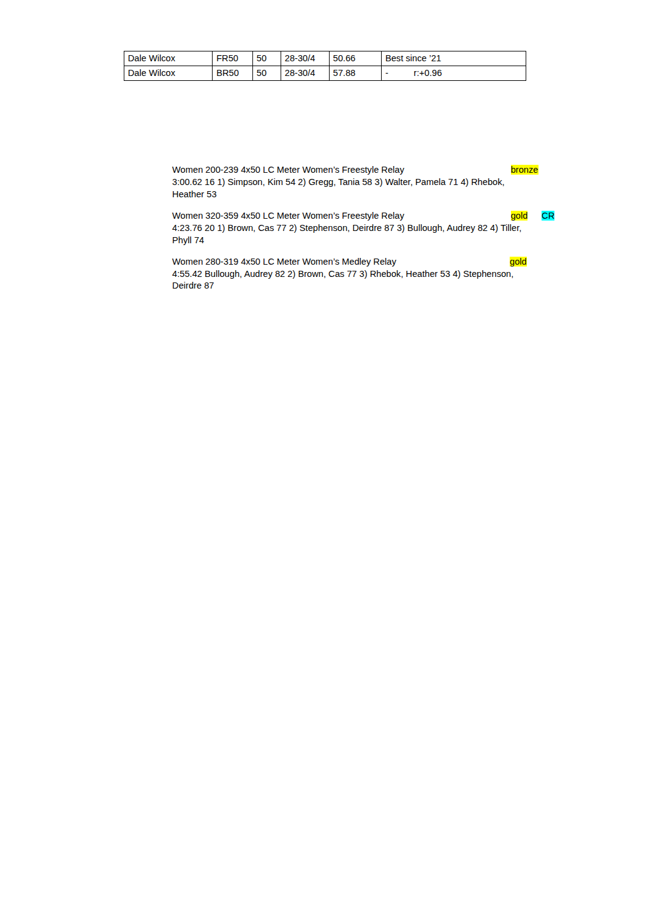| Dale Wilcox | FR50 | 50 | 28-30/4 | 50.66 | Best since ’21 |
| Dale Wilcox | BR50 | 50 | 28-30/4 | 57.88 | - r:+0.96 |
Women 200-239 4x50 LC Meter Women’s Freestyle Relay bronze 3:00.62 16 1) Simpson, Kim 54 2) Gregg, Tania 58 3) Walter, Pamela 71 4) Rhebok, Heather 53
Women 320-359 4x50 LC Meter Women’s Freestyle Relay gold CR 4:23.76 20 1) Brown, Cas 77 2) Stephenson, Deirdre 87 3) Bullough, Audrey 82 4) Tiller, Phyll 74
Women 280-319 4x50 LC Meter Women’s Medley Relay gold 4:55.42 Bullough, Audrey 82 2) Brown, Cas 77 3) Rhebok, Heather 53 4) Stephenson, Deirdre 87